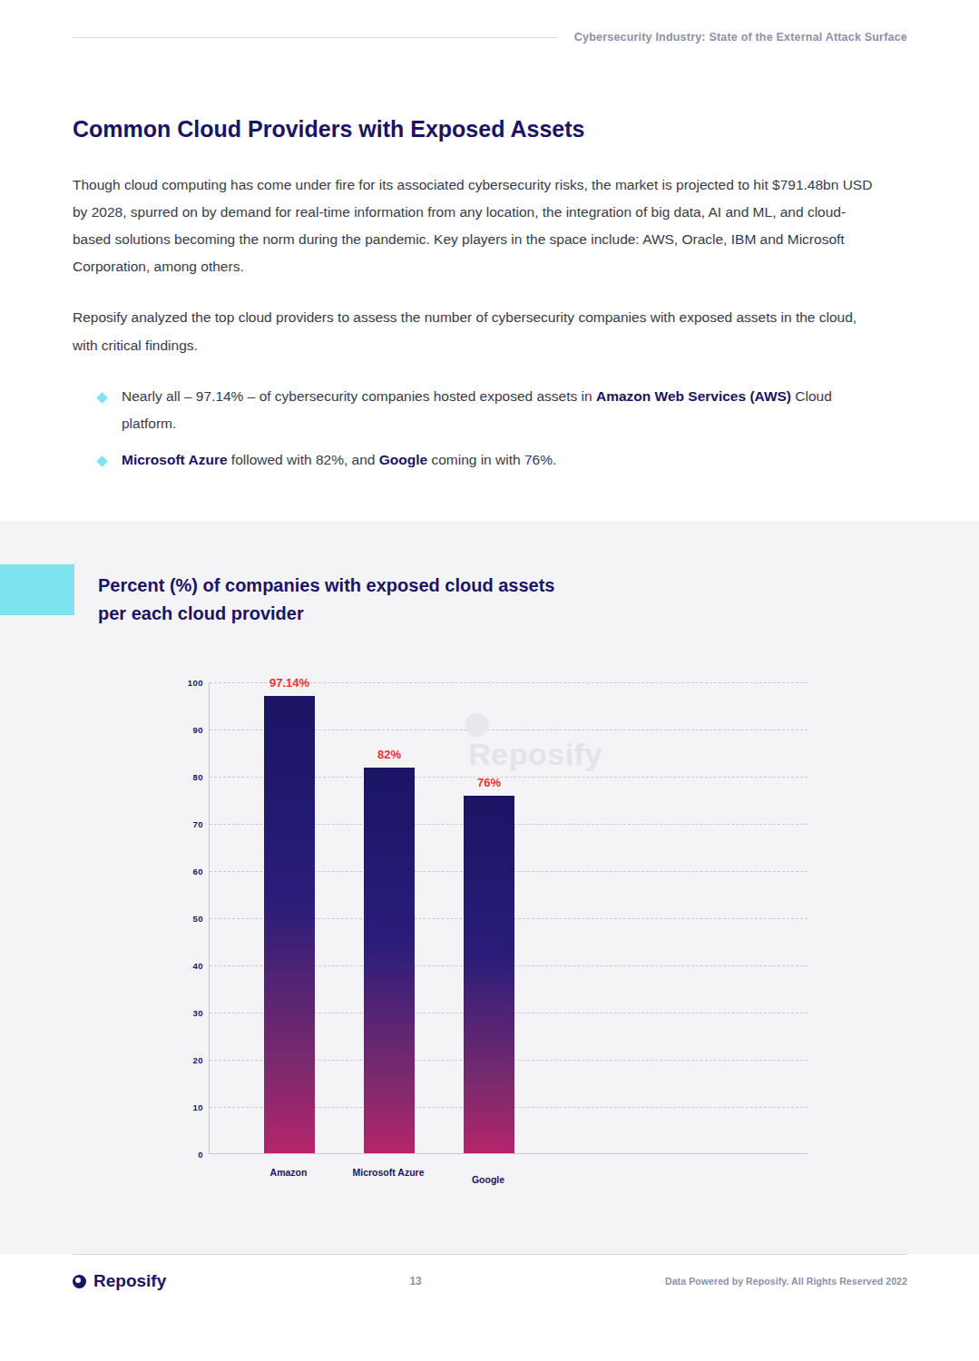Cybersecurity Industry: State of the External Attack Surface
Common Cloud Providers with Exposed Assets
Though cloud computing has come under fire for its associated cybersecurity risks, the market is projected to hit $791.48bn USD by 2028, spurred on by demand for real-time information from any location, the integration of big data, AI and ML, and cloud-based solutions becoming the norm during the pandemic. Key players in the space include: AWS, Oracle, IBM and Microsoft Corporation, among others.
Reposify analyzed the top cloud providers to assess the number of cybersecurity companies with exposed assets in the cloud, with critical findings.
Nearly all – 97.14% – of cybersecurity companies hosted exposed assets in Amazon Web Services (AWS) Cloud platform.
Microsoft Azure followed with 82%, and Google coming in with 76%.
Percent (%) of companies with exposed cloud assets
per each cloud provider
100 90 80 70 60 50 40 30 20 10 0
Reposify
97.14%
82%
76%
Amazon Microsoft Azure Google
Reposify
13
Data Powered by Reposify. All Rights Reserved 2022